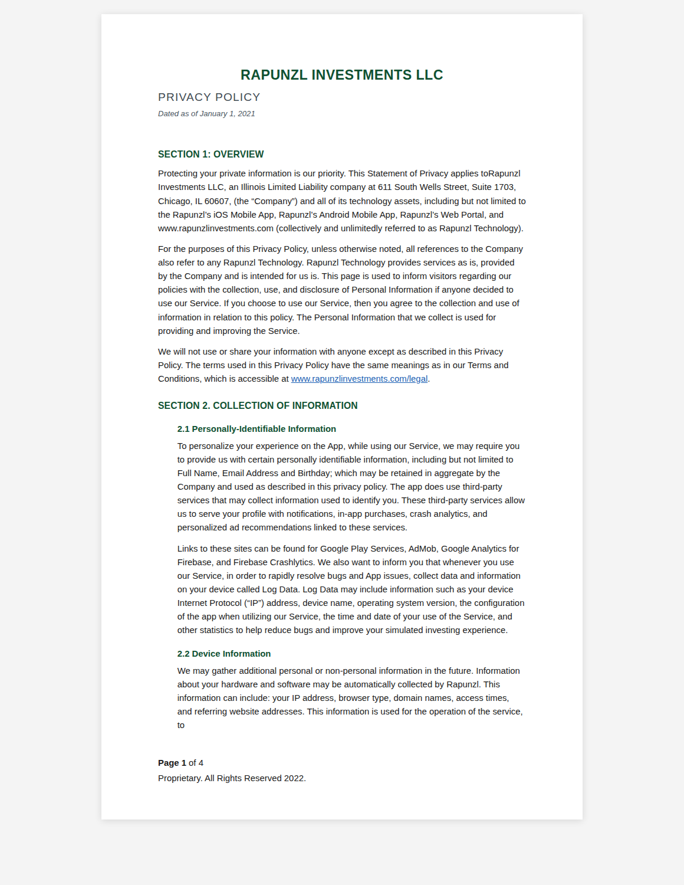RAPUNZL INVESTMENTS LLC
PRIVACY POLICY
Dated as of January 1, 2021
SECTION 1: OVERVIEW
Protecting your private information is our priority. This Statement of Privacy applies toRapunzl Investments LLC, an Illinois Limited Liability company at 611 South Wells Street, Suite 1703, Chicago, IL 60607, (the “Company”) and all of its technology assets, including but not limited to the Rapunzl’s iOS Mobile App, Rapunzl’s Android Mobile App, Rapunzl’s Web Portal, and www.rapunzlinvestments.com (collectively and unlimitedly referred to as Rapunzl Technology).
For the purposes of this Privacy Policy, unless otherwise noted, all references to the Company also refer to any Rapunzl Technology. Rapunzl Technology provides services as is, provided by the Company and is intended for us is. This page is used to inform visitors regarding our policies with the collection, use, and disclosure of Personal Information if anyone decided to use our Service. If you choose to use our Service, then you agree to the collection and use of information in relation to this policy. The Personal Information that we collect is used for providing and improving the Service.
We will not use or share your information with anyone except as described in this Privacy Policy. The terms used in this Privacy Policy have the same meanings as in our Terms and Conditions, which is accessible at www.rapunzlinvestments.com/legal.
SECTION 2. COLLECTION OF INFORMATION
2.1 Personally-Identifiable Information
To personalize your experience on the App, while using our Service, we may require you to provide us with certain personally identifiable information, including but not limited to Full Name, Email Address and Birthday; which may be retained in aggregate by the Company and used as described in this privacy policy. The app does use third-party services that may collect information used to identify you. These third-party services allow us to serve your profile with notifications, in-app purchases, crash analytics, and personalized ad recommendations linked to these services.
Links to these sites can be found for Google Play Services, AdMob, Google Analytics for Firebase, and Firebase Crashlytics. We also want to inform you that whenever you use our Service, in order to rapidly resolve bugs and App issues, collect data and information on your device called Log Data. Log Data may include information such as your device Internet Protocol (“IP”) address, device name, operating system version, the configuration of the app when utilizing our Service, the time and date of your use of the Service, and other statistics to help reduce bugs and improve your simulated investing experience.
2.2 Device Information
We may gather additional personal or non-personal information in the future. Information about your hardware and software may be automatically collected by Rapunzl. This information can include: your IP address, browser type, domain names, access times, and referring website addresses. This information is used for the operation of the service, to
Page 1 of 4
Proprietary. All Rights Reserved 2022.